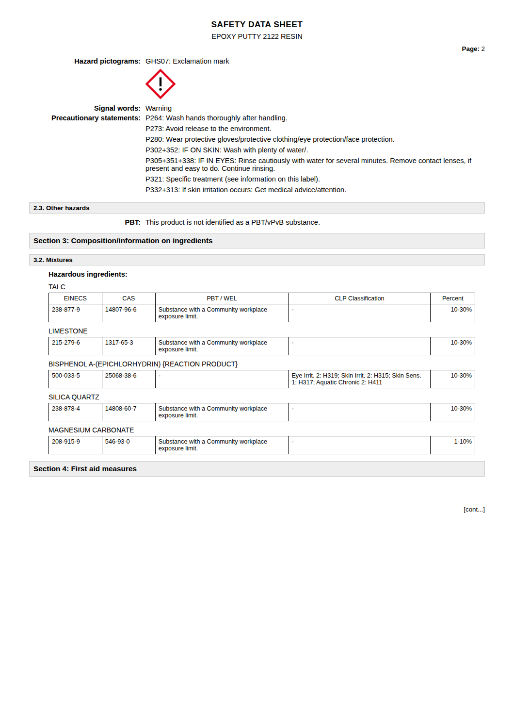SAFETY DATA SHEET
EPOXY PUTTY 2122 RESIN
Page: 2
Hazard pictograms:
GHS07: Exclamation mark
Signal words:
Warning
Precautionary statements:
P264: Wash hands thoroughly after handling.
P273: Avoid release to the environment.
P280: Wear protective gloves/protective clothing/eye protection/face protection.
P302+352: IF ON SKIN: Wash with plenty of water/.
P305+351+338: IF IN EYES: Rinse cautiously with water for several minutes. Remove contact lenses, if present and easy to do. Continue rinsing.
P321: Specific treatment (see information on this label).
P332+313: If skin irritation occurs: Get medical advice/attention.
2.3. Other hazards
PBT:
This product is not identified as a PBT/vPvB substance.
Section 3: Composition/information on ingredients
3.2. Mixtures
Hazardous ingredients:
TALC
| EINECS | CAS | PBT / WEL | CLP Classification | Percent |
| --- | --- | --- | --- | --- |
| 238-877-9 | 14807-96-6 | Substance with a Community workplace exposure limit. | - | 10-30% |
LIMESTONE
| 215-279-6 | 1317-65-3 | Substance with a Community workplace exposure limit. | - | 10-30% |
BISPHENOL A-(EPICHLORHYDRIN) {REACTION PRODUCT}
| 500-033-5 | 25068-38-6 | - | Eye Irrit. 2: H319; Skin Irrit. 2: H315; Skin Sens. 1: H317; Aquatic Chronic 2: H411 | 10-30% |
SILICA QUARTZ
| 238-878-4 | 14808-60-7 | Substance with a Community workplace exposure limit. | - | 10-30% |
MAGNESIUM CARBONATE
| 208-915-9 | 546-93-0 | Substance with a Community workplace exposure limit. | - | 1-10% |
Section 4: First aid measures
[cont...]